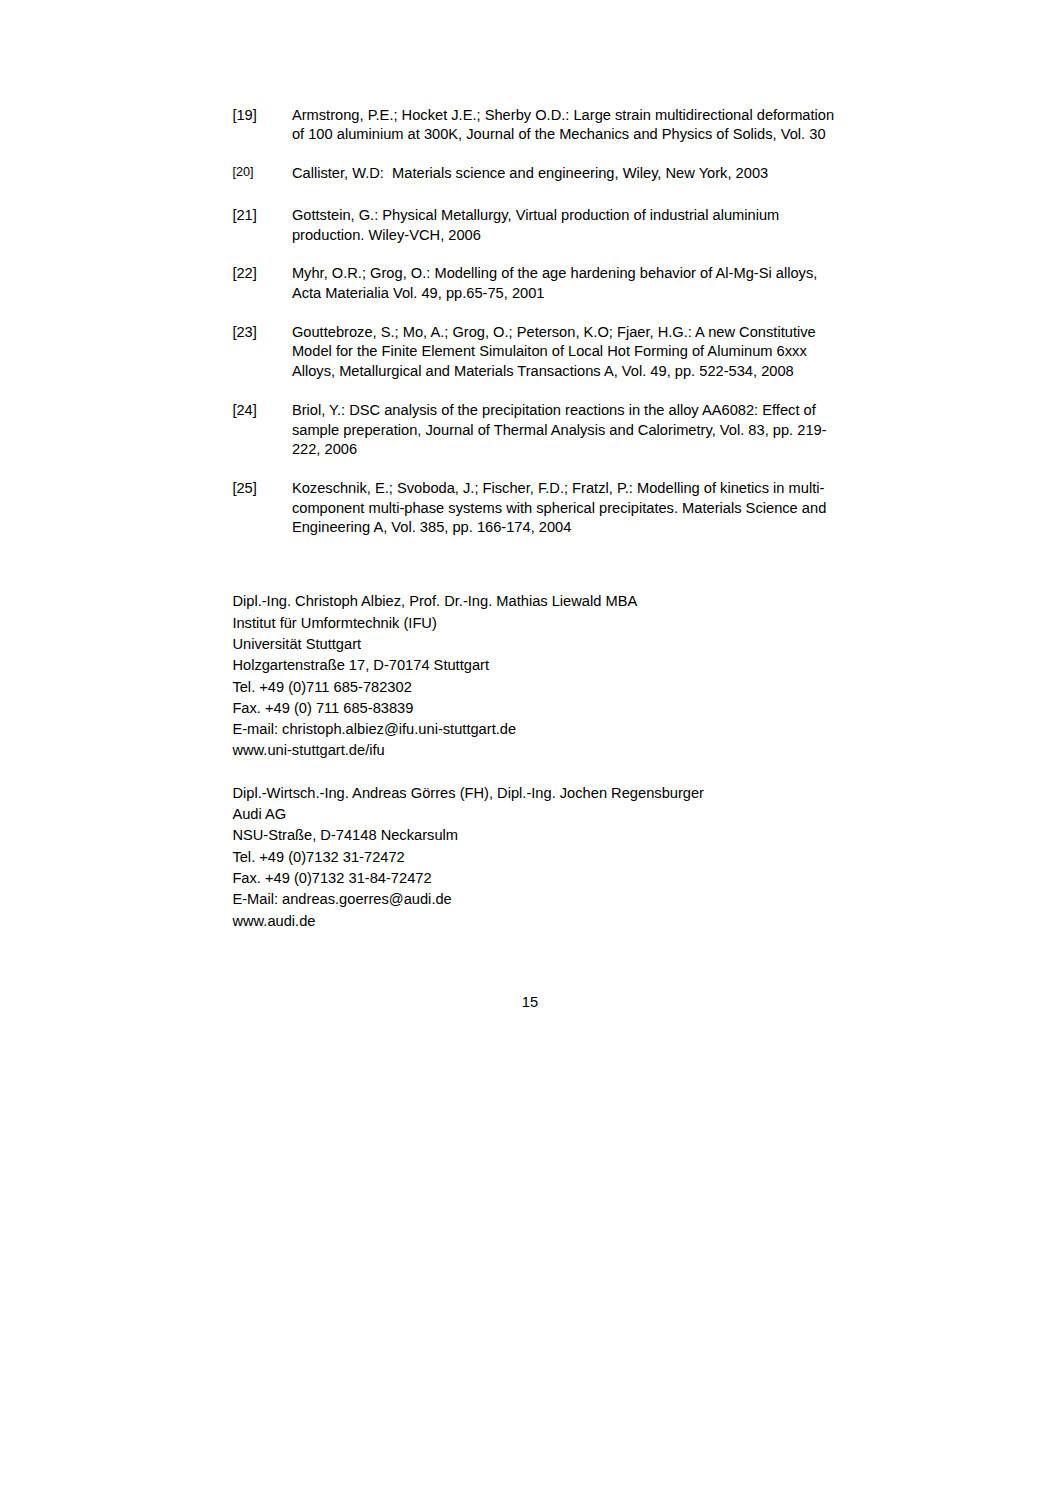| [19] | Armstrong, P.E.; Hocket J.E.; Sherby O.D.: Large strain multidirectional deformation of 100 aluminium at 300K, Journal of the Mechanics and Physics of Solids, Vol. 30 |
| [20] | Callister, W.D: Materials science and engineering, Wiley, New York, 2003 |
| [21] | Gottstein, G.: Physical Metallurgy, Virtual production of industrial aluminium production. Wiley-VCH, 2006 |
| [22] | Myhr, O.R.; Grog, O.: Modelling of the age hardening behavior of Al-Mg-Si alloys, Acta Materialia Vol. 49, pp.65-75, 2001 |
| [23] | Gouttebroze, S.; Mo, A.; Grog, O.; Peterson, K.O; Fjaer, H.G.: A new Constitutive Model for the Finite Element Simulaiton of Local Hot Forming of Aluminum 6xxx Alloys, Metallurgical and Materials Transactions A, Vol. 49, pp. 522-534, 2008 |
| [24] | Briol, Y.: DSC analysis of the precipitation reactions in the alloy AA6082: Effect of sample preperation, Journal of Thermal Analysis and Calorimetry, Vol. 83, pp. 219-222, 2006 |
| [25] | Kozeschnik, E.; Svoboda, J.; Fischer, F.D.; Fratzl, P.: Modelling of kinetics in multi-component multi-phase systems with spherical precipitates. Materials Science and Engineering A, Vol. 385, pp. 166-174, 2004 |
Dipl.-Ing. Christoph Albiez, Prof. Dr.-Ing. Mathias Liewald MBA
Institut für Umformtechnik (IFU)
Universität Stuttgart
Holzgartenstraße 17, D-70174 Stuttgart
Tel. +49 (0)711 685-782302
Fax. +49 (0) 711 685-83839
E-mail: christoph.albiez@ifu.uni-stuttgart.de
www.uni-stuttgart.de/ifu
Dipl.-Wirtsch.-Ing. Andreas Görres (FH), Dipl.-Ing. Jochen Regensburger
Audi AG
NSU-Straße, D-74148 Neckarsulm
Tel. +49 (0)7132 31-72472
Fax. +49 (0)7132 31-84-72472
E-Mail: andreas.goerres@audi.de
www.audi.de
15